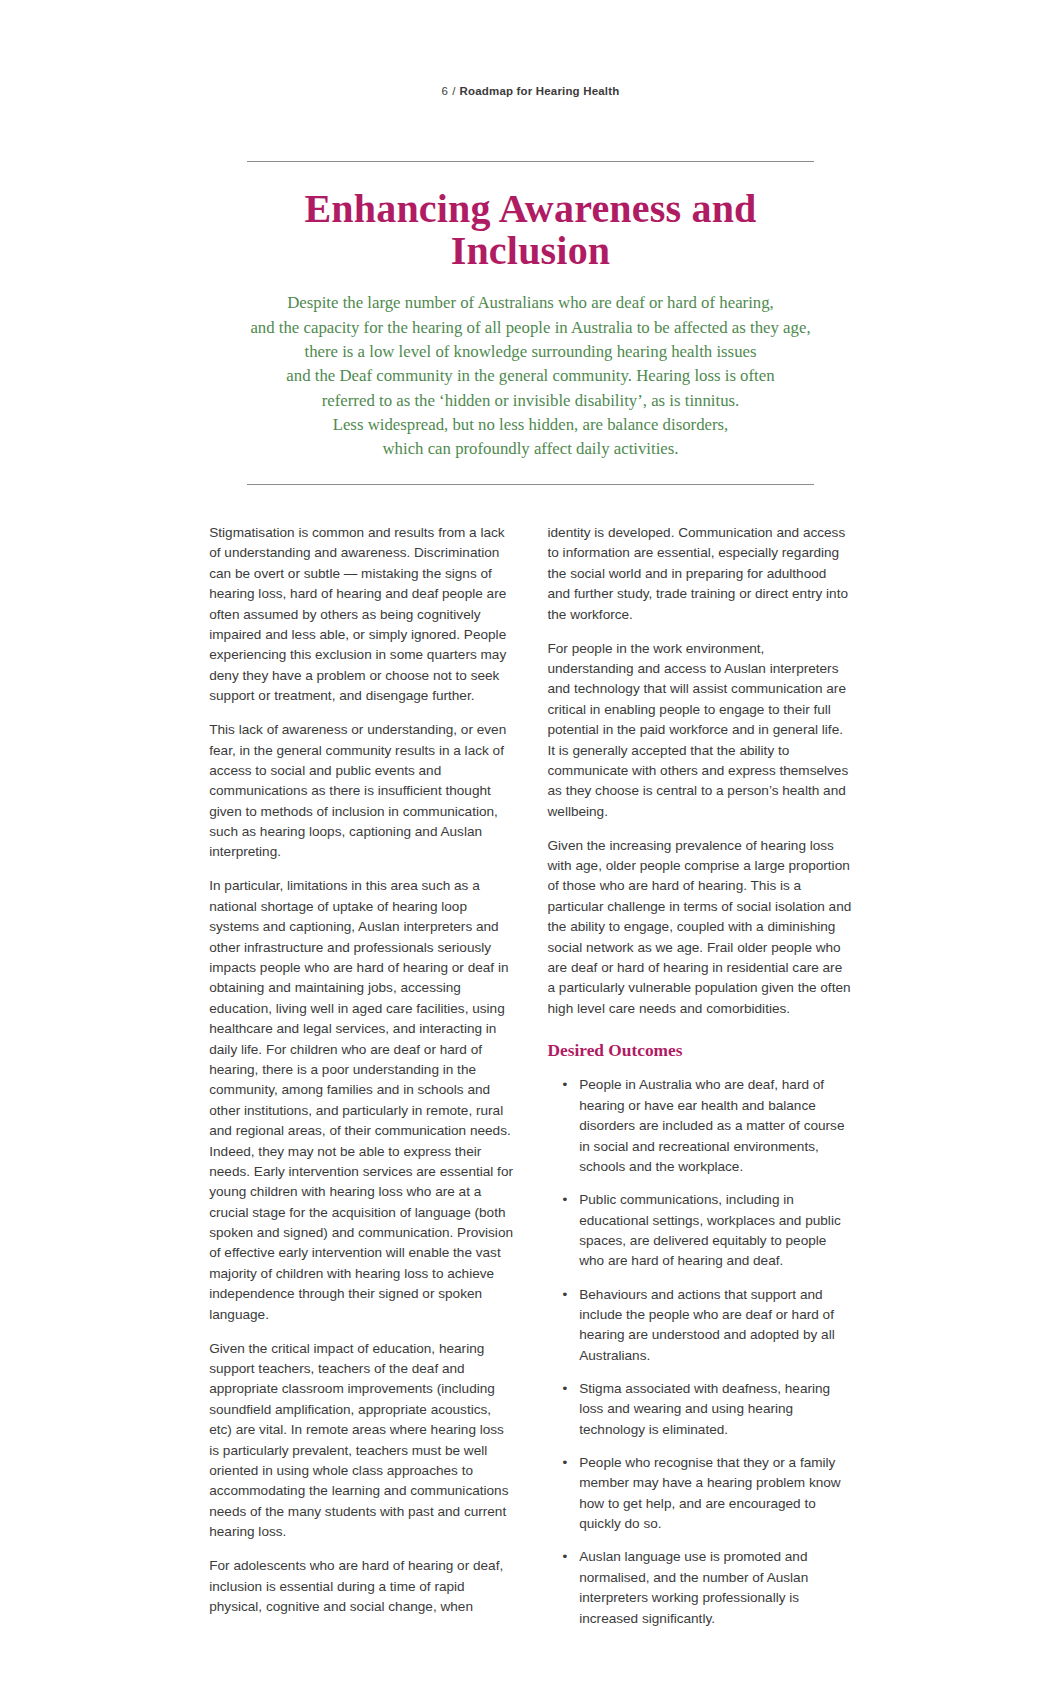6/Roadmap for Hearing Health
Enhancing Awareness and Inclusion
Despite the large number of Australians who are deaf or hard of hearing,
and the capacity for the hearing of all people in Australia to be affected as they age,
there is a low level of knowledge surrounding hearing health issues
and the Deaf community in the general community. Hearing loss is often
referred to as the ‘hidden or invisible disability’, as is tinnitus.
Less widespread, but no less hidden, are balance disorders,
which can profoundly affect daily activities.
Stigmatisation is common and results from a lack of understanding and awareness. Discrimination can be overt or subtle — mistaking the signs of hearing loss, hard of hearing and deaf people are often assumed by others as being cognitively impaired and less able, or simply ignored. People experiencing this exclusion in some quarters may deny they have a problem or choose not to seek support or treatment, and disengage further.
This lack of awareness or understanding, or even fear, in the general community results in a lack of access to social and public events and communications as there is insufficient thought given to methods of inclusion in communication, such as hearing loops, captioning and Auslan interpreting.
In particular, limitations in this area such as a national shortage of uptake of hearing loop systems and captioning, Auslan interpreters and other infrastructure and professionals seriously impacts people who are hard of hearing or deaf in obtaining and maintaining jobs, accessing education, living well in aged care facilities, using healthcare and legal services, and interacting in daily life. For children who are deaf or hard of hearing, there is a poor understanding in the community, among families and in schools and other institutions, and particularly in remote, rural and regional areas, of their communication needs. Indeed, they may not be able to express their needs. Early intervention services are essential for young children with hearing loss who are at a crucial stage for the acquisition of language (both spoken and signed) and communication. Provision of effective early intervention will enable the vast majority of children with hearing loss to achieve independence through their signed or spoken language.
Given the critical impact of education, hearing support teachers, teachers of the deaf and appropriate classroom improvements (including soundfield amplification, appropriate acoustics, etc) are vital. In remote areas where hearing loss is particularly prevalent, teachers must be well oriented in using whole class approaches to accommodating the learning and communications needs of the many students with past and current hearing loss.
For adolescents who are hard of hearing or deaf, inclusion is essential during a time of rapid physical, cognitive and social change, when identity is developed. Communication and access to information are essential, especially regarding the social world and in preparing for adulthood and further study, trade training or direct entry into the workforce.
For people in the work environment, understanding and access to Auslan interpreters and technology that will assist communication are critical in enabling people to engage to their full potential in the paid workforce and in general life. It is generally accepted that the ability to communicate with others and express themselves as they choose is central to a person’s health and wellbeing.
Given the increasing prevalence of hearing loss with age, older people comprise a large proportion of those who are hard of hearing. This is a particular challenge in terms of social isolation and the ability to engage, coupled with a diminishing social network as we age. Frail older people who are deaf or hard of hearing in residential care are a particularly vulnerable population given the often high level care needs and comorbidities.
Desired Outcomes
People in Australia who are deaf, hard of hearing or have ear health and balance disorders are included as a matter of course in social and recreational environments, schools and the workplace.
Public communications, including in educational settings, workplaces and public spaces, are delivered equitably to people who are hard of hearing and deaf.
Behaviours and actions that support and include the people who are deaf or hard of hearing are understood and adopted by all Australians.
Stigma associated with deafness, hearing loss and wearing and using hearing technology is eliminated.
People who recognise that they or a family member may have a hearing problem know how to get help, and are encouraged to quickly do so.
Auslan language use is promoted and normalised, and the number of Auslan interpreters working professionally is increased significantly.